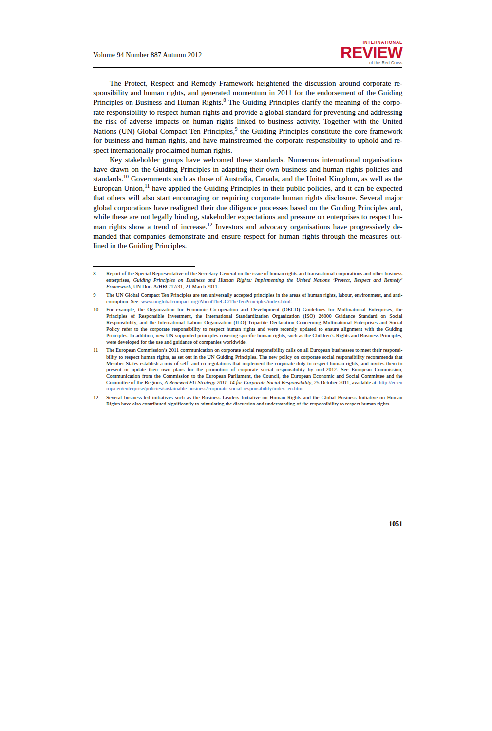Volume 94 Number 887 Autumn 2012
INTERNATIONAL
REVIEW
of the Red Cross
The Protect, Respect and Remedy Framework heightened the discussion around corporate responsibility and human rights, and generated momentum in 2011 for the endorsement of the Guiding Principles on Business and Human Rights.8 The Guiding Principles clarify the meaning of the corporate responsibility to respect human rights and provide a global standard for preventing and addressing the risk of adverse impacts on human rights linked to business activity. Together with the United Nations (UN) Global Compact Ten Principles,9 the Guiding Principles constitute the core framework for business and human rights, and have mainstreamed the corporate responsibility to uphold and respect internationally proclaimed human rights.
Key stakeholder groups have welcomed these standards. Numerous international organisations have drawn on the Guiding Principles in adapting their own business and human rights policies and standards.10 Governments such as those of Australia, Canada, and the United Kingdom, as well as the European Union,11 have applied the Guiding Principles in their public policies, and it can be expected that others will also start encouraging or requiring corporate human rights disclosure. Several major global corporations have realigned their due diligence processes based on the Guiding Principles and, while these are not legally binding, stakeholder expectations and pressure on enterprises to respect human rights show a trend of increase.12 Investors and advocacy organisations have progressively demanded that companies demonstrate and ensure respect for human rights through the measures outlined in the Guiding Principles.
8
Report of the Special Representative of the Secretary-General on the issue of human rights and transnational corporations and other business enterprises, Guiding Principles on Business and Human Rights: Implementing the United Nations ‘Protect, Respect and Remedy’ Framework, UN Doc. A/HRC/17/31, 21 March 2011.
9
The UN Global Compact Ten Principles are ten universally accepted principles in the areas of human rights, labour, environment, and anti-corruption. See: www.unglobalcompact.org/AboutTheGC/TheTenPrinciples/index.html.
10
For example, the Organization for Economic Co-operation and Development (OECD) Guidelines for Multinational Enterprises, the Principles of Responsible Investment, the International Standardization Organization (ISO) 26000 Guidance Standard on Social Responsibility, and the International Labour Organization (ILO) Tripartite Declaration Concerning Multinational Enterprises and Social Policy refer to the corporate responsibility to respect human rights and were recently updated to ensure alignment with the Guiding Principles. In addition, new UN-supported principles covering specific human rights, such as the Children’s Rights and Business Principles, were developed for the use and guidance of companies worldwide.
11
The European Commission’s 2011 communication on corporate social responsibility calls on all European businesses to meet their responsibility to respect human rights, as set out in the UN Guiding Principles. The new policy on corporate social responsibility recommends that Member States establish a mix of self- and co-regulations that implement the corporate duty to respect human rights, and invites them to present or update their own plans for the promotion of corporate social responsibility by mid-2012. See European Commission, Communication from the Commission to the European Parliament, the Council, the European Economic and Social Committee and the Committee of the Regions, A Renewed EU Strategy 2011–14 for Corporate Social Responsibility, 25 October 2011, available at: http://ec.europa.eu/enterprise/policies/sustainable-business/corporate-social-responsibility/index_en.htm.
12
Several business-led initiatives such as the Business Leaders Initiative on Human Rights and the Global Business Initiative on Human Rights have also contributed significantly to stimulating the discussion and understanding of the responsibility to respect human rights.
1051